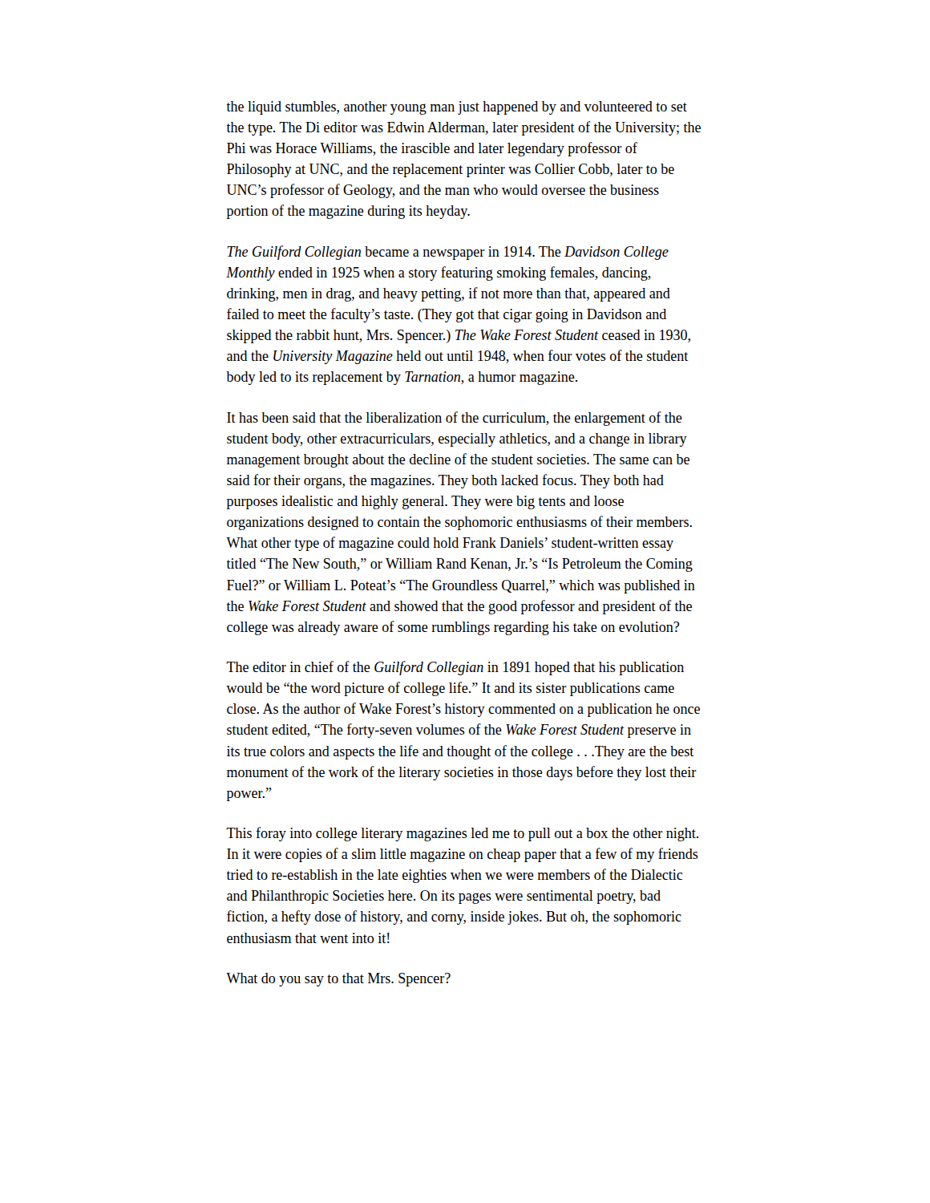the liquid stumbles, another young man just happened by and volunteered to set the type. The Di editor was Edwin Alderman, later president of the University; the Phi was Horace Williams, the irascible and later legendary professor of Philosophy at UNC, and the replacement printer was Collier Cobb, later to be UNC’s professor of Geology, and the man who would oversee the business portion of the magazine during its heyday.
The Guilford Collegian became a newspaper in 1914. The Davidson College Monthly ended in 1925 when a story featuring smoking females, dancing, drinking, men in drag, and heavy petting, if not more than that, appeared and failed to meet the faculty’s taste. (They got that cigar going in Davidson and skipped the rabbit hunt, Mrs. Spencer.) The Wake Forest Student ceased in 1930, and the University Magazine held out until 1948, when four votes of the student body led to its replacement by Tarnation, a humor magazine.
It has been said that the liberalization of the curriculum, the enlargement of the student body, other extracurriculars, especially athletics, and a change in library management brought about the decline of the student societies. The same can be said for their organs, the magazines. They both lacked focus. They both had purposes idealistic and highly general. They were big tents and loose organizations designed to contain the sophomoric enthusiasms of their members. What other type of magazine could hold Frank Daniels’ student-written essay titled “The New South,” or William Rand Kenan, Jr.’s “Is Petroleum the Coming Fuel?” or William L. Poteat’s “The Groundless Quarrel,” which was published in the Wake Forest Student and showed that the good professor and president of the college was already aware of some rumblings regarding his take on evolution?
The editor in chief of the Guilford Collegian in 1891 hoped that his publication would be “the word picture of college life.” It and its sister publications came close. As the author of Wake Forest’s history commented on a publication he once student edited, “The forty-seven volumes of the Wake Forest Student preserve in its true colors and aspects the life and thought of the college . . .They are the best monument of the work of the literary societies in those days before they lost their power.”
This foray into college literary magazines led me to pull out a box the other night. In it were copies of a slim little magazine on cheap paper that a few of my friends tried to re-establish in the late eighties when we were members of the Dialectic and Philanthropic Societies here. On its pages were sentimental poetry, bad fiction, a hefty dose of history, and corny, inside jokes. But oh, the sophomoric enthusiasm that went into it!
What do you say to that Mrs. Spencer?